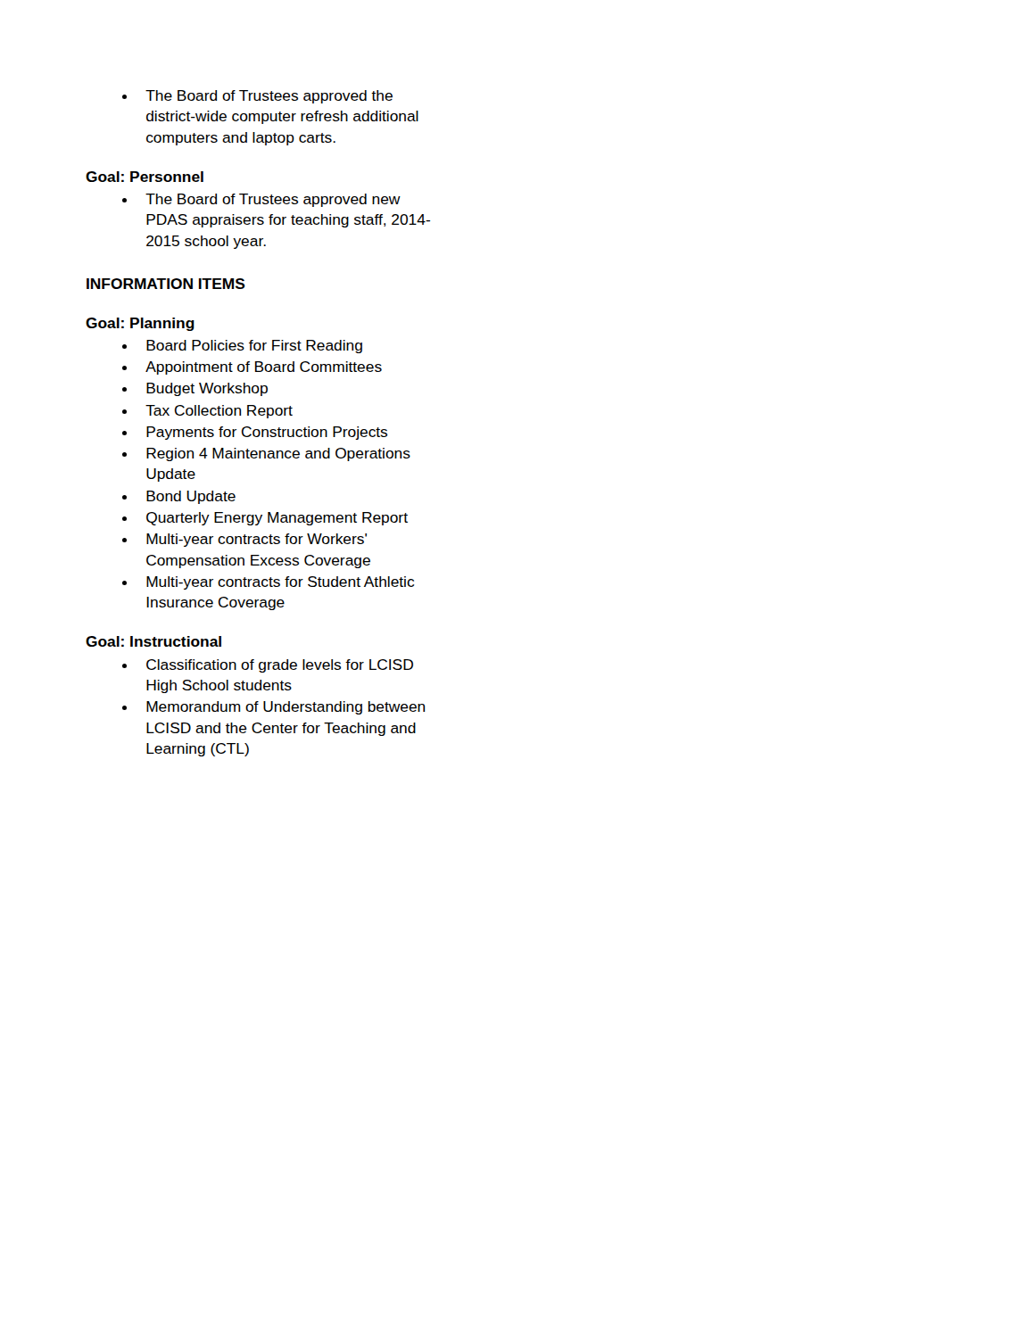The Board of Trustees approved the district-wide computer refresh additional computers and laptop carts.
Goal: Personnel
The Board of Trustees approved new PDAS appraisers for teaching staff, 2014-2015 school year.
INFORMATION ITEMS
Goal: Planning
Board Policies for First Reading
Appointment of Board Committees
Budget Workshop
Tax Collection Report
Payments for Construction Projects
Region 4 Maintenance and Operations Update
Bond Update
Quarterly Energy Management Report
Multi-year contracts for Workers' Compensation Excess Coverage
Multi-year contracts for Student Athletic Insurance Coverage
Goal: Instructional
Classification of grade levels for LCISD High School students
Memorandum of Understanding between LCISD and the Center for Teaching and Learning (CTL)